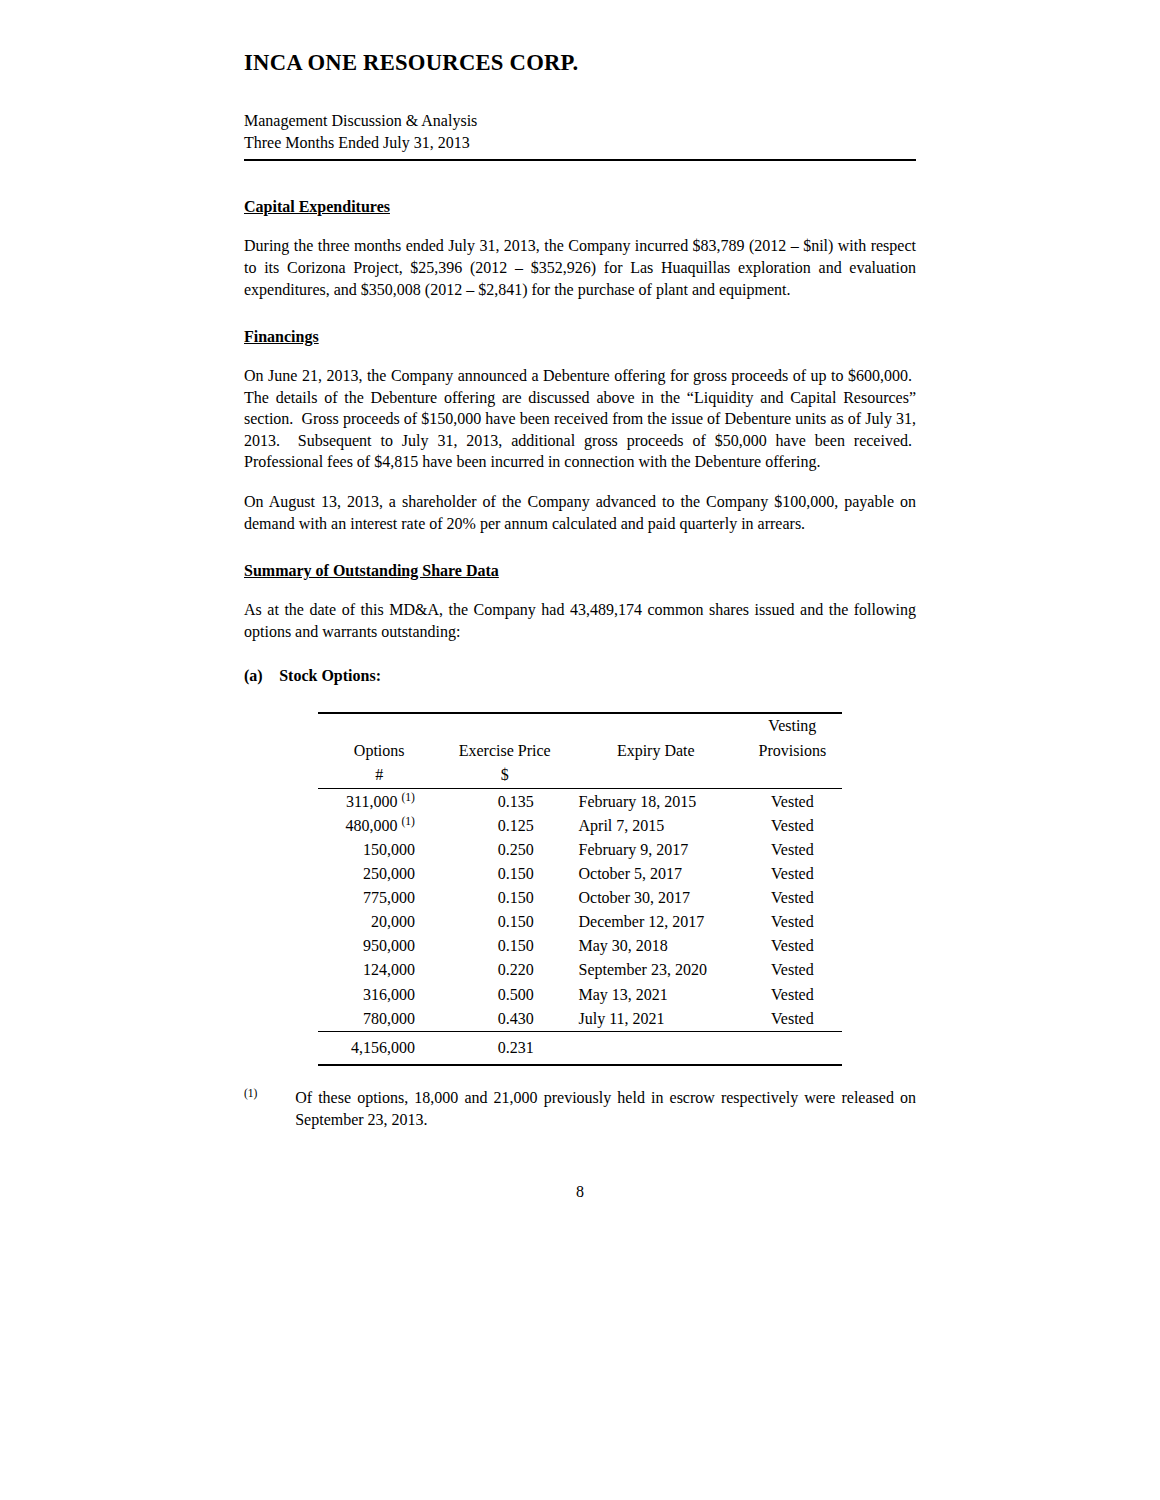INCA ONE RESOURCES CORP.
Management Discussion & Analysis
Three Months Ended July 31, 2013
Capital Expenditures
During the three months ended July 31, 2013, the Company incurred $83,789 (2012 – $nil) with respect to its Corizona Project, $25,396 (2012 – $352,926) for Las Huaquillas exploration and evaluation expenditures, and $350,008 (2012 – $2,841) for the purchase of plant and equipment.
Financings
On June 21, 2013, the Company announced a Debenture offering for gross proceeds of up to $600,000. The details of the Debenture offering are discussed above in the “Liquidity and Capital Resources” section. Gross proceeds of $150,000 have been received from the issue of Debenture units as of July 31, 2013. Subsequent to July 31, 2013, additional gross proceeds of $50,000 have been received. Professional fees of $4,815 have been incurred in connection with the Debenture offering.
On August 13, 2013, a shareholder of the Company advanced to the Company $100,000, payable on demand with an interest rate of 20% per annum calculated and paid quarterly in arrears.
Summary of Outstanding Share Data
As at the date of this MD&A, the Company had 43,489,174 common shares issued and the following options and warrants outstanding:
(a) Stock Options:
| | | | Vesting |
| --- | --- | --- | --- |
| Options | Exercise Price | Expiry Date | Provisions |
| # | $ | | |
| 311,000 (1) | 0.135 | February 18, 2015 | Vested |
| 480,000 (1) | 0.125 | April 7, 2015 | Vested |
| 150,000 | 0.250 | February 9, 2017 | Vested |
| 250,000 | 0.150 | October 5, 2017 | Vested |
| 775,000 | 0.150 | October 30, 2017 | Vested |
| 20,000 | 0.150 | December 12, 2017 | Vested |
| 950,000 | 0.150 | May 30, 2018 | Vested |
| 124,000 | 0.220 | September 23, 2020 | Vested |
| 316,000 | 0.500 | May 13, 2021 | Vested |
| 780,000 | 0.430 | July 11, 2021 | Vested |
| 4,156,000 | 0.231 | | |
(1) Of these options, 18,000 and 21,000 previously held in escrow respectively were released on September 23, 2013.
8